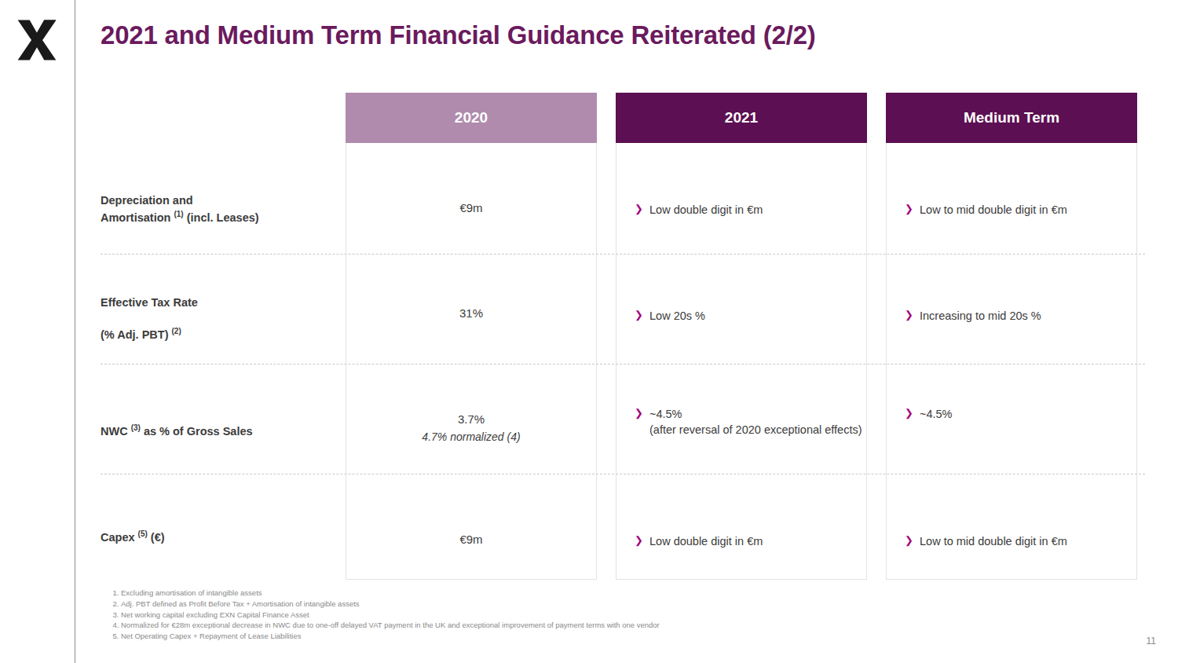2021 and Medium Term Financial Guidance Reiterated (2/2)
2020
2021
Medium Term
Depreciation and
Amortisation (1) (incl. Leases)
€9m
❯Low double digit in €m
❯Low to mid double digit in €m
Effective Tax Rate
(% Adj. PBT) (2)
31%
❯Low 20s %
❯Increasing to mid 20s %
NWC (3) as % of Gross Sales
3.7%
4.7% normalized (4)
❯~4.5%
(after reversal of 2020 exceptional effects)
❯~4.5%
Capex (5) (€)
€9m
❯Low double digit in €m
❯Low to mid double digit in €m
Excluding amortisation of intangible assets
Adj. PBT defined as Profit Before Tax + Amortisation of intangible assets
Net working capital excluding EXN Capital Finance Asset
Normalized for €28m exceptional decrease in NWC due to one-off delayed VAT payment in the UK and exceptional improvement of payment terms with one vendor
Net Operating Capex + Repayment of Lease Liabilities
11